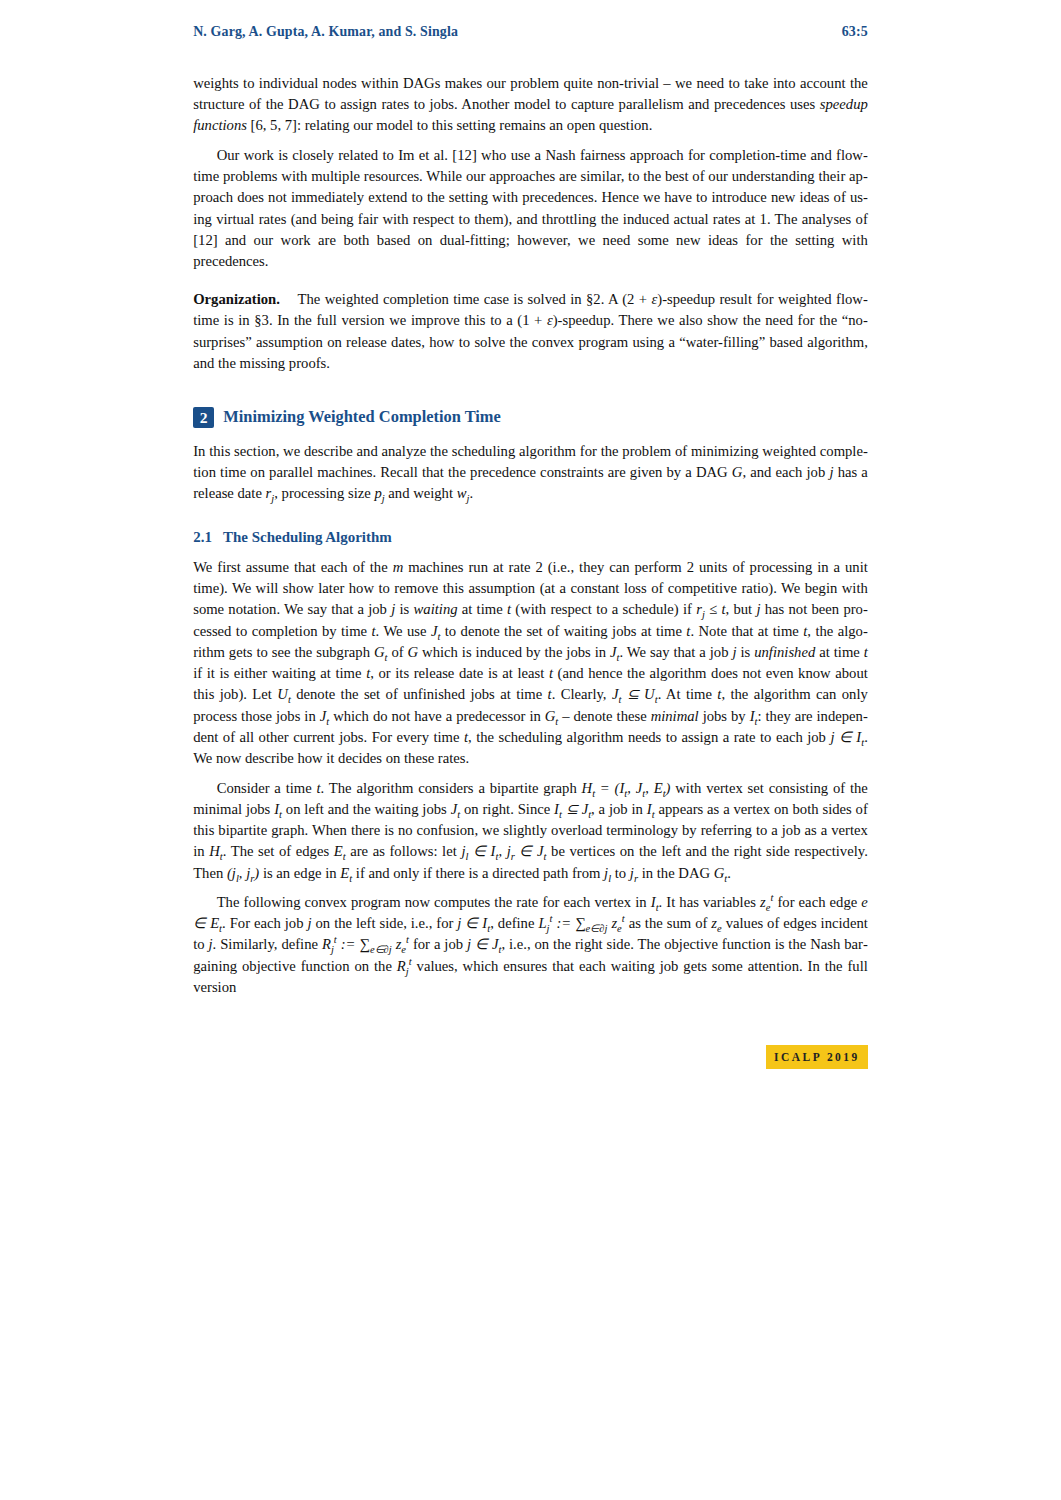N. Garg, A. Gupta, A. Kumar, and S. Singla 63:5
weights to individual nodes within DAGs makes our problem quite non-trivial – we need to take into account the structure of the DAG to assign rates to jobs. Another model to capture parallelism and precedences uses speedup functions [6, 5, 7]: relating our model to this setting remains an open question.
Our work is closely related to Im et al. [12] who use a Nash fairness approach for completion-time and flow-time problems with multiple resources. While our approaches are similar, to the best of our understanding their approach does not immediately extend to the setting with precedences. Hence we have to introduce new ideas of using virtual rates (and being fair with respect to them), and throttling the induced actual rates at 1. The analyses of [12] and our work are both based on dual-fitting; however, we need some new ideas for the setting with precedences.
Organization. The weighted completion time case is solved in §2. A (2 + ε)-speedup result for weighted flow-time is in §3. In the full version we improve this to a (1 + ε)-speedup. There we also show the need for the “no-surprises” assumption on release dates, how to solve the convex program using a “water-filling” based algorithm, and the missing proofs.
2 Minimizing Weighted Completion Time
In this section, we describe and analyze the scheduling algorithm for the problem of minimizing weighted completion time on parallel machines. Recall that the precedence constraints are given by a DAG G, and each job j has a release date rj, processing size pj and weight wj.
2.1 The Scheduling Algorithm
We first assume that each of the m machines run at rate 2 (i.e., they can perform 2 units of processing in a unit time). We will show later how to remove this assumption (at a constant loss of competitive ratio). We begin with some notation. We say that a job j is waiting at time t (with respect to a schedule) if rj ≤ t, but j has not been processed to completion by time t. We use Jt to denote the set of waiting jobs at time t. Note that at time t, the algorithm gets to see the subgraph Gt of G which is induced by the jobs in Jt. We say that a job j is unfinished at time t if it is either waiting at time t, or its release date is at least t (and hence the algorithm does not even know about this job). Let Ut denote the set of unfinished jobs at time t. Clearly, Jt ⊆ Ut. At time t, the algorithm can only process those jobs in Jt which do not have a predecessor in Gt – denote these minimal jobs by It: they are independent of all other current jobs. For every time t, the scheduling algorithm needs to assign a rate to each job j ∈ It. We now describe how it decides on these rates.
Consider a time t. The algorithm considers a bipartite graph Ht = (It, Jt, Et) with vertex set consisting of the minimal jobs It on left and the waiting jobs Jt on right. Since It ⊆ Jt, a job in It appears as a vertex on both sides of this bipartite graph. When there is no confusion, we slightly overload terminology by referring to a job as a vertex in Ht. The set of edges Et are as follows: let jl ∈ It, jr ∈ Jt be vertices on the left and the right side respectively. Then (jl, jr) is an edge in Et if and only if there is a directed path from jl to jr in the DAG Gt.
The following convex program now computes the rate for each vertex in It. It has variables zet for each edge e ∈ Et. For each job j on the left side, i.e., for j ∈ It, define Ljt := ∑e∈∂j zet as the sum of ze values of edges incident to j. Similarly, define Rjt := ∑e∈∂j zet for a job j ∈ Jt, i.e., on the right side. The objective function is the Nash bargaining objective function on the Rjt values, which ensures that each waiting job gets some attention. In the full version
ICALP 2019